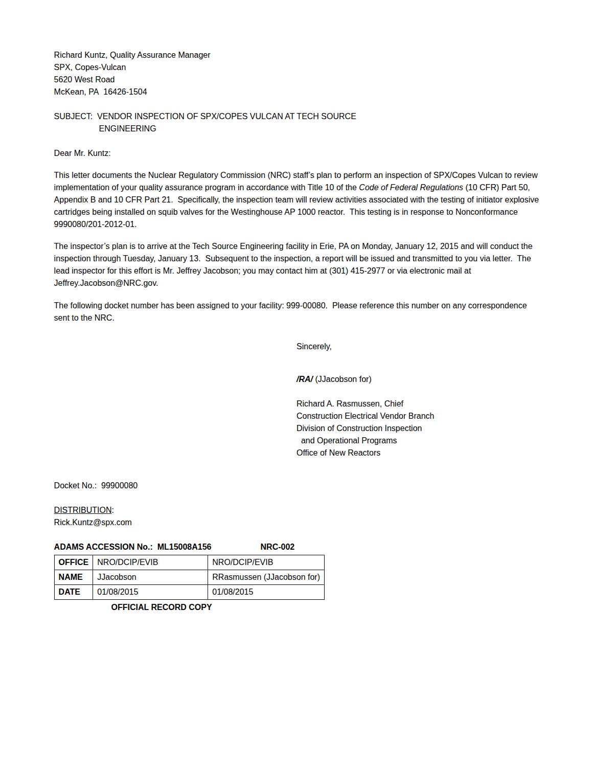Richard Kuntz, Quality Assurance Manager
SPX, Copes-Vulcan
5620 West Road
McKean, PA 16426-1504
SUBJECT: VENDOR INSPECTION OF SPX/COPES VULCAN AT TECH SOURCE
ENGINEERING
Dear Mr. Kuntz:
This letter documents the Nuclear Regulatory Commission (NRC) staff’s plan to perform an inspection of SPX/Copes Vulcan to review implementation of your quality assurance program in accordance with Title 10 of the Code of Federal Regulations (10 CFR) Part 50, Appendix B and 10 CFR Part 21. Specifically, the inspection team will review activities associated with the testing of initiator explosive cartridges being installed on squib valves for the Westinghouse AP 1000 reactor. This testing is in response to Nonconformance 9990080/201-2012-01.
The inspector’s plan is to arrive at the Tech Source Engineering facility in Erie, PA on Monday, January 12, 2015 and will conduct the inspection through Tuesday, January 13. Subsequent to the inspection, a report will be issued and transmitted to you via letter. The lead inspector for this effort is Mr. Jeffrey Jacobson; you may contact him at (301) 415-2977 or via electronic mail at Jeffrey.Jacobson@NRC.gov.
The following docket number has been assigned to your facility: 999-00080. Please reference this number on any correspondence sent to the NRC.
Sincerely,
/RA/ (JJacobson for)
Richard A. Rasmussen, Chief
Construction Electrical Vendor Branch
Division of Construction Inspection
and Operational Programs
Office of New Reactors
Docket No.: 99900080
DISTRIBUTION:
Rick.Kuntz@spx.com
ADAMS ACCESSION No.: ML15008A156 NRC-002
| OFFICE | NRO/DCIP/EVIB | NRO/DCIP/EVIB |
| NAME | JJacobson | RRasmussen (JJacobson for) |
| DATE | 01/08/2015 | 01/08/2015 |
OFFICIAL RECORD COPY